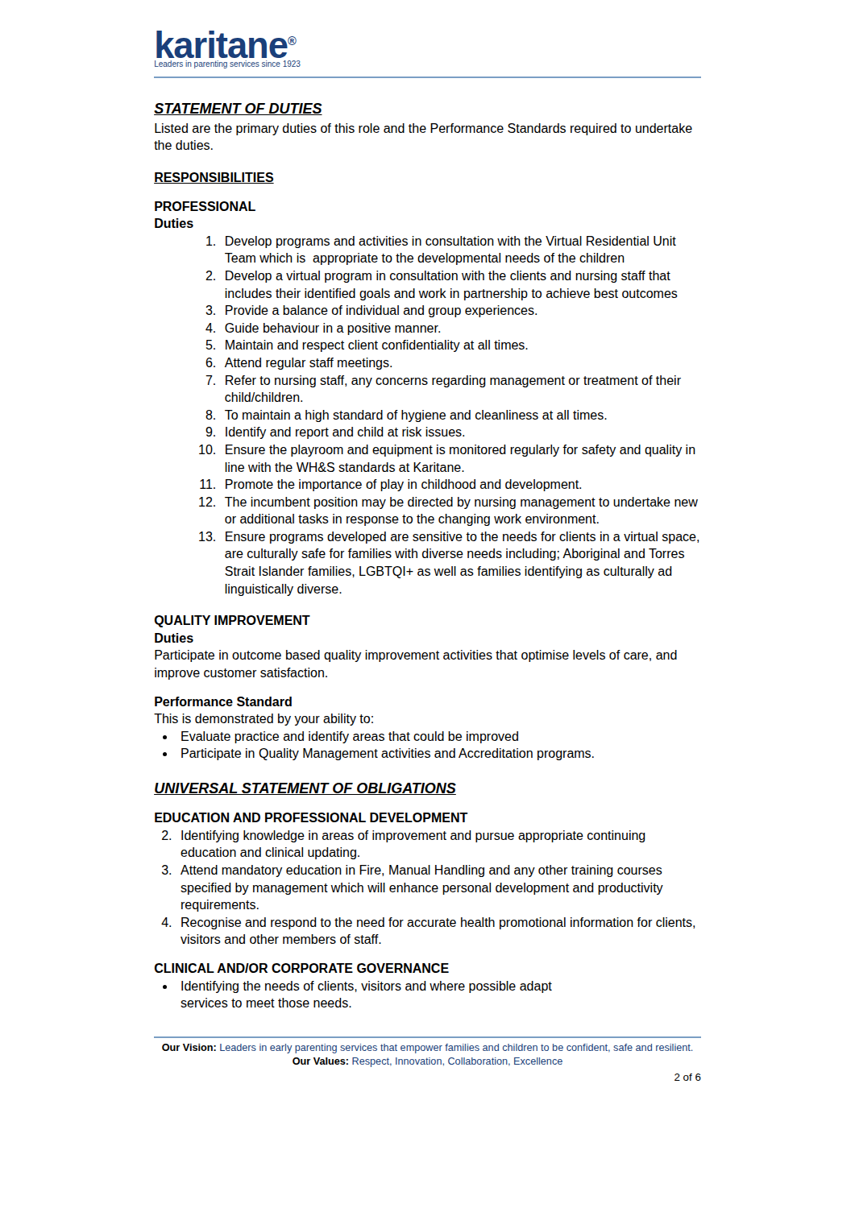karitane® Leaders in parenting services since 1923
STATEMENT OF DUTIES
Listed are the primary duties of this role and the Performance Standards required to undertake the duties.
RESPONSIBILITIES
PROFESSIONAL
Duties
Develop programs and activities in consultation with the Virtual Residential Unit Team which is appropriate to the developmental needs of the children
Develop a virtual program in consultation with the clients and nursing staff that includes their identified goals and work in partnership to achieve best outcomes
Provide a balance of individual and group experiences.
Guide behaviour in a positive manner.
Maintain and respect client confidentiality at all times.
Attend regular staff meetings.
Refer to nursing staff, any concerns regarding management or treatment of their child/children.
To maintain a high standard of hygiene and cleanliness at all times.
Identify and report and child at risk issues.
Ensure the playroom and equipment is monitored regularly for safety and quality in line with the WH&S standards at Karitane.
Promote the importance of play in childhood and development.
The incumbent position may be directed by nursing management to undertake new or additional tasks in response to the changing work environment.
Ensure programs developed are sensitive to the needs for clients in a virtual space, are culturally safe for families with diverse needs including; Aboriginal and Torres Strait Islander families, LGBTQI+ as well as families identifying as culturally ad linguistically diverse.
QUALITY IMPROVEMENT
Duties
Participate in outcome based quality improvement activities that optimise levels of care, and improve customer satisfaction.
Performance Standard
This is demonstrated by your ability to:
Evaluate practice and identify areas that could be improved
Participate in Quality Management activities and Accreditation programs.
UNIVERSAL STATEMENT OF OBLIGATIONS
EDUCATION AND PROFESSIONAL DEVELOPMENT
Identifying knowledge in areas of improvement and pursue appropriate continuing education and clinical updating.
Attend mandatory education in Fire, Manual Handling and any other training courses specified by management which will enhance personal development and productivity requirements.
Recognise and respond to the need for accurate health promotional information for clients, visitors and other members of staff.
CLINICAL AND/OR CORPORATE GOVERNANCE
Identifying the needs of clients, visitors and where possible adapt
services to meet those needs.
Our Vision: Leaders in early parenting services that empower families and children to be confident, safe and resilient.
Our Values: Respect, Innovation, Collaboration, Excellence
2 of 6